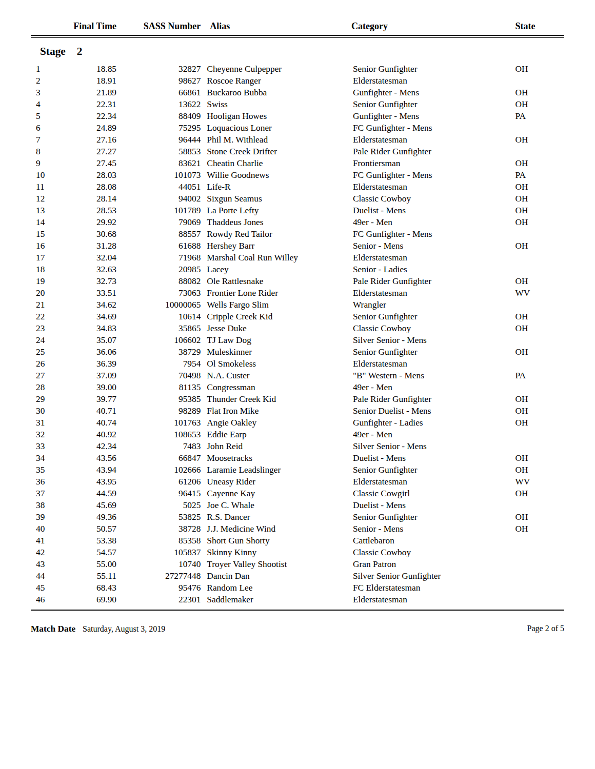| | Final Time | SASS Number | Alias | Category | State |
| --- | --- | --- | --- | --- | --- |
Stage2
| 1 | 18.85 | 32827 | Cheyenne Culpepper | Senior Gunfighter | OH |
| 2 | 18.91 | 98627 | Roscoe Ranger | Elderstatesman | |
| 3 | 21.89 | 66861 | Buckaroo Bubba | Gunfighter - Mens | OH |
| 4 | 22.31 | 13622 | Swiss | Senior Gunfighter | OH |
| 5 | 22.34 | 88409 | Hooligan Howes | Gunfighter - Mens | PA |
| 6 | 24.89 | 75295 | Loquacious Loner | FC Gunfighter - Mens | |
| 7 | 27.16 | 96444 | Phil M. Withlead | Elderstatesman | OH |
| 8 | 27.27 | 58853 | Stone Creek Drifter | Pale Rider Gunfighter | |
| 9 | 27.45 | 83621 | Cheatin Charlie | Frontiersman | OH |
| 10 | 28.03 | 101073 | Willie Goodnews | FC Gunfighter - Mens | PA |
| 11 | 28.08 | 44051 | Life-R | Elderstatesman | OH |
| 12 | 28.14 | 94002 | Sixgun Seamus | Classic Cowboy | OH |
| 13 | 28.53 | 101789 | La Porte Lefty | Duelist - Mens | OH |
| 14 | 29.92 | 79069 | Thaddeus Jones | 49er - Men | OH |
| 15 | 30.68 | 88557 | Rowdy Red Tailor | FC Gunfighter - Mens | |
| 16 | 31.28 | 61688 | Hershey Barr | Senior - Mens | OH |
| 17 | 32.04 | 71968 | Marshal Coal Run Willey | Elderstatesman | |
| 18 | 32.63 | 20985 | Lacey | Senior - Ladies | |
| 19 | 32.73 | 88082 | Ole Rattlesnake | Pale Rider Gunfighter | OH |
| 20 | 33.51 | 73063 | Frontier Lone Rider | Elderstatesman | WV |
| 21 | 34.62 | 10000065 | Wells Fargo Slim | Wrangler | |
| 22 | 34.69 | 10614 | Cripple Creek Kid | Senior Gunfighter | OH |
| 23 | 34.83 | 35865 | Jesse Duke | Classic Cowboy | OH |
| 24 | 35.07 | 106602 | TJ Law Dog | Silver Senior - Mens | |
| 25 | 36.06 | 38729 | Muleskinner | Senior Gunfighter | OH |
| 26 | 36.39 | 7954 | Ol Smokeless | Elderstatesman | |
| 27 | 37.09 | 70498 | N.A. Custer | "B" Western - Mens | PA |
| 28 | 39.00 | 81135 | Congressman | 49er - Men | |
| 29 | 39.77 | 95385 | Thunder Creek Kid | Pale Rider Gunfighter | OH |
| 30 | 40.71 | 98289 | Flat Iron Mike | Senior Duelist - Mens | OH |
| 31 | 40.74 | 101763 | Angie Oakley | Gunfighter - Ladies | OH |
| 32 | 40.92 | 108653 | Eddie Earp | 49er - Men | |
| 33 | 42.34 | 7483 | John Reid | Silver Senior - Mens | |
| 34 | 43.56 | 66847 | Moosetracks | Duelist - Mens | OH |
| 35 | 43.94 | 102666 | Laramie Leadslinger | Senior Gunfighter | OH |
| 36 | 43.95 | 61206 | Uneasy Rider | Elderstatesman | WV |
| 37 | 44.59 | 96415 | Cayenne Kay | Classic Cowgirl | OH |
| 38 | 45.69 | 5025 | Joe C. Whale | Duelist - Mens | |
| 39 | 49.36 | 53825 | R.S. Dancer | Senior Gunfighter | OH |
| 40 | 50.57 | 38728 | J.J. Medicine Wind | Senior - Mens | OH |
| 41 | 53.38 | 85358 | Short Gun Shorty | Cattlebaron | |
| 42 | 54.57 | 105837 | Skinny Kinny | Classic Cowboy | |
| 43 | 55.00 | 10740 | Troyer Valley Shootist | Gran Patron | |
| 44 | 55.11 | 27277448 | Dancin Dan | Silver Senior Gunfighter | |
| 45 | 68.43 | 95476 | Random Lee | FC Elderstatesman | |
| 46 | 69.90 | 22301 | Saddlemaker | Elderstatesman | |
Match Date Saturday, August 3, 2019
Page 2 of 5